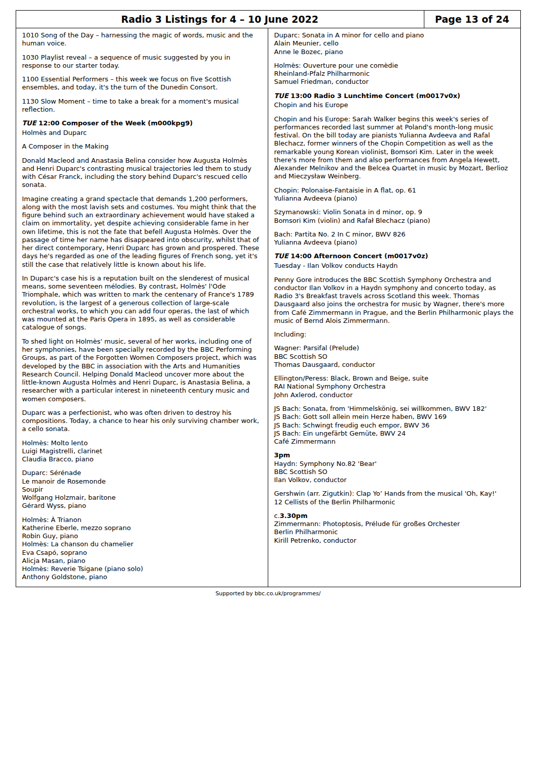Radio 3 Listings for 4 – 10 June 2022
Page 13 of 24
1010 Song of the Day – harnessing the magic of words, music and the human voice.
1030 Playlist reveal – a sequence of music suggested by you in response to our starter today.
1100 Essential Performers – this week we focus on five Scottish ensembles, and today, it's the turn of the Dunedin Consort.
1130 Slow Moment – time to take a break for a moment's musical reflection.
TUE 12:00 Composer of the Week (m000kpg9)
Holmès and Duparc
A Composer in the Making
Donald Macleod and Anastasia Belina consider how Augusta Holmès and Henri Duparc's contrasting musical trajectories led them to study with César Franck, including the story behind Duparc's rescued cello sonata.
Imagine creating a grand spectacle that demands 1,200 performers, along with the most lavish sets and costumes. You might think that the figure behind such an extraordinary achievement would have staked a claim on immortality, yet despite achieving considerable fame in her own lifetime, this is not the fate that befell Augusta Holmès. Over the passage of time her name has disappeared into obscurity, whilst that of her direct contemporary, Henri Duparc has grown and prospered. These days he's regarded as one of the leading figures of French song, yet it's still the case that relatively little is known about his life.
In Duparc's case his is a reputation built on the slenderest of musical means, some seventeen mélodies. By contrast, Holmès' l'Ode Triomphale, which was written to mark the centenary of France's 1789 revolution, is the largest of a generous collection of large-scale orchestral works, to which you can add four operas, the last of which was mounted at the Paris Opera in 1895, as well as considerable catalogue of songs.
To shed light on Holmès' music, several of her works, including one of her symphonies, have been specially recorded by the BBC Performing Groups, as part of the Forgotten Women Composers project, which was developed by the BBC in association with the Arts and Humanities Research Council. Helping Donald Macleod uncover more about the little-known Augusta Holmès and Henri Duparc, is Anastasia Belina, a researcher with a particular interest in nineteenth century music and women composers.
Duparc was a perfectionist, who was often driven to destroy his compositions. Today, a chance to hear his only surviving chamber work, a cello sonata.
Holmès: Molto lento
Luigi Magistrelli, clarinet
Claudia Bracco, piano
Duparc: Sérénade
Le manoir de Rosemonde
Soupir
Wolfgang Holzmair, baritone
Gérard Wyss, piano
Holmès: À Trianon
Katherine Eberle, mezzo soprano
Robin Guy, piano
Holmès: La chanson du chamelier
Eva Csapó, soprano
Alicja Masan, piano
Holmès: Reverie Tsigane (piano solo)
Anthony Goldstone, piano
Duparc: Sonata in A minor for cello and piano
Alain Meunier, cello
Anne le Bozec, piano
Holmès: Ouverture pour une comèdie
Rheinland-Pfalz Philharmonic
Samuel Friedman, conductor
TUE 13:00 Radio 3 Lunchtime Concert (m0017v0x)
Chopin and his Europe
Chopin and his Europe: Sarah Walker begins this week's series of performances recorded last summer at Poland's month-long music festival. On the bill today are pianists Yulianna Avdeeva and Rafal Blechacz, former winners of the Chopin Competition as well as the remarkable young Korean violinist, Bomsori Kim. Later in the week there's more from them and also performances from Angela Hewett, Alexander Melnikov and the Belcea Quartet in music by Mozart, Berlioz and Mieczysław Weinberg.
Chopin: Polonaise-Fantaisie in A flat, op. 61
Yulianna Avdeeva (piano)
Szymanowski: Violin Sonata in d minor, op. 9
Bomsori Kim (violin) and Rafał Blechacz (piano)
Bach: Partita No. 2 In C minor, BWV 826
Yulianna Avdeeva (piano)
TUE 14:00 Afternoon Concert (m0017v0z)
Tuesday - Ilan Volkov conducts Haydn
Penny Gore introduces the BBC Scottish Symphony Orchestra and conductor Ilan Volkov in a Haydn symphony and concerto today, as Radio 3's Breakfast travels across Scotland this week. Thomas Dausgaard also joins the orchestra for music by Wagner, there's more from Café Zimmermann in Prague, and the Berlin Philharmonic plays the music of Bernd Alois Zimmermann.
Including:
Wagner: Parsifal (Prelude)
BBC Scottish SO
Thomas Dausgaard, conductor
Ellington/Peress: Black, Brown and Beige, suite
RAI National Symphony Orchestra
John Axlerod, conductor
JS Bach: Sonata, from 'Himmelskönig, sei willkommen, BWV 182'
JS Bach: Gott soll allein mein Herze haben, BWV 169
JS Bach: Schwingt freudig euch empor, BWV 36
JS Bach: Ein ungefärbt Gemüte, BWV 24
Café Zimmermann
3pm
Haydn: Symphony No.82 'Bear'
BBC Scottish SO
Ilan Volkov, conductor
Gershwin (arr. Zigutkin): Clap Yo’ Hands from the musical 'Oh, Kay!'
12 Cellists of the Berlin Philharmonic
c.3.30pm
Zimmermann: Photoptosis, Prélude für großes Orchester
Berlin Philharmonic
Kirill Petrenko, conductor
Supported by bbc.co.uk/programmes/